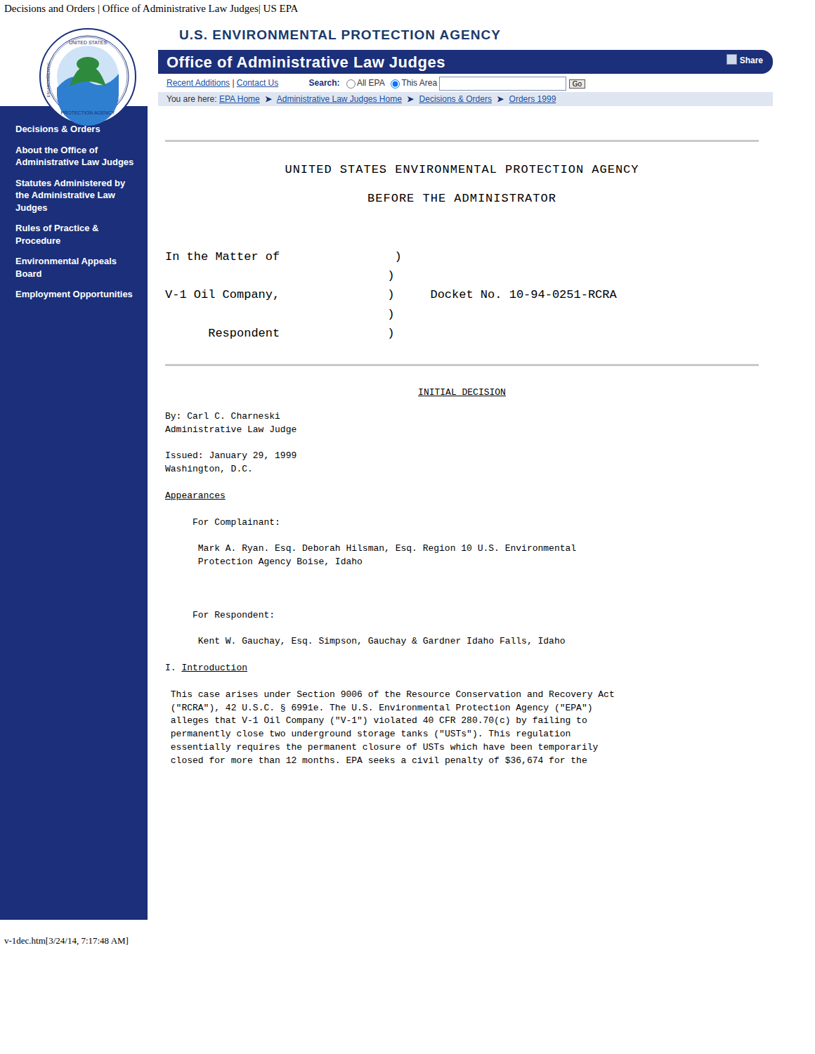Decisions and Orders | Office of Administrative Law Judges| US EPA
UNITED STATES PROTECTION AGENCY ENVIRONMENTAL
U.S. ENVIRONMENTAL PROTECTION AGENCY
Office of Administrative Law Judges
Share
Recent Additions | Contact Us Search: All EPA This Area Go
You are here: EPA Home ➤ Administrative Law Judges Home ➤ Decisions & Orders ➤ Orders 1999
Decisions & Orders
About the Office of Administrative Law Judges
Statutes Administered by the Administrative Law Judges
Rules of Practice & Procedure
Environmental Appeals Board
Employment Opportunities
UNITED STATES ENVIRONMENTAL PROTECTION AGENCY
BEFORE THE ADMINISTRATOR
In the Matter of ) ) V-1 Oil Company, ) Docket No. 10-94-0251-RCRA ) Respondent )
INITIAL DECISION
By: Carl C. Charneski
Administrative Law Judge

Issued: January 29, 1999
Washington, D.C.

Appearances

     For Complainant:

      Mark A. Ryan. Esq. Deborah Hilsman, Esq. Region 10 U.S. Environmental
      Protection Agency Boise, Idaho



     For Respondent:

      Kent W. Gauchay, Esq. Simpson, Gauchay & Gardner Idaho Falls, Idaho

I. Introduction

 This case arises under Section 9006 of the Resource Conservation and Recovery Act
 ("RCRA"), 42 U.S.C. § 6991e. The U.S. Environmental Protection Agency ("EPA")
 alleges that V-1 Oil Company ("V-1") violated 40 CFR 280.70(c) by failing to
 permanently close two underground storage tanks ("USTs"). This regulation
 essentially requires the permanent closure of USTs which have been temporarily
 closed for more than 12 months. EPA seeks a civil penalty of $36,674 for the
v-1dec.htm[3/24/14, 7:17:48 AM]